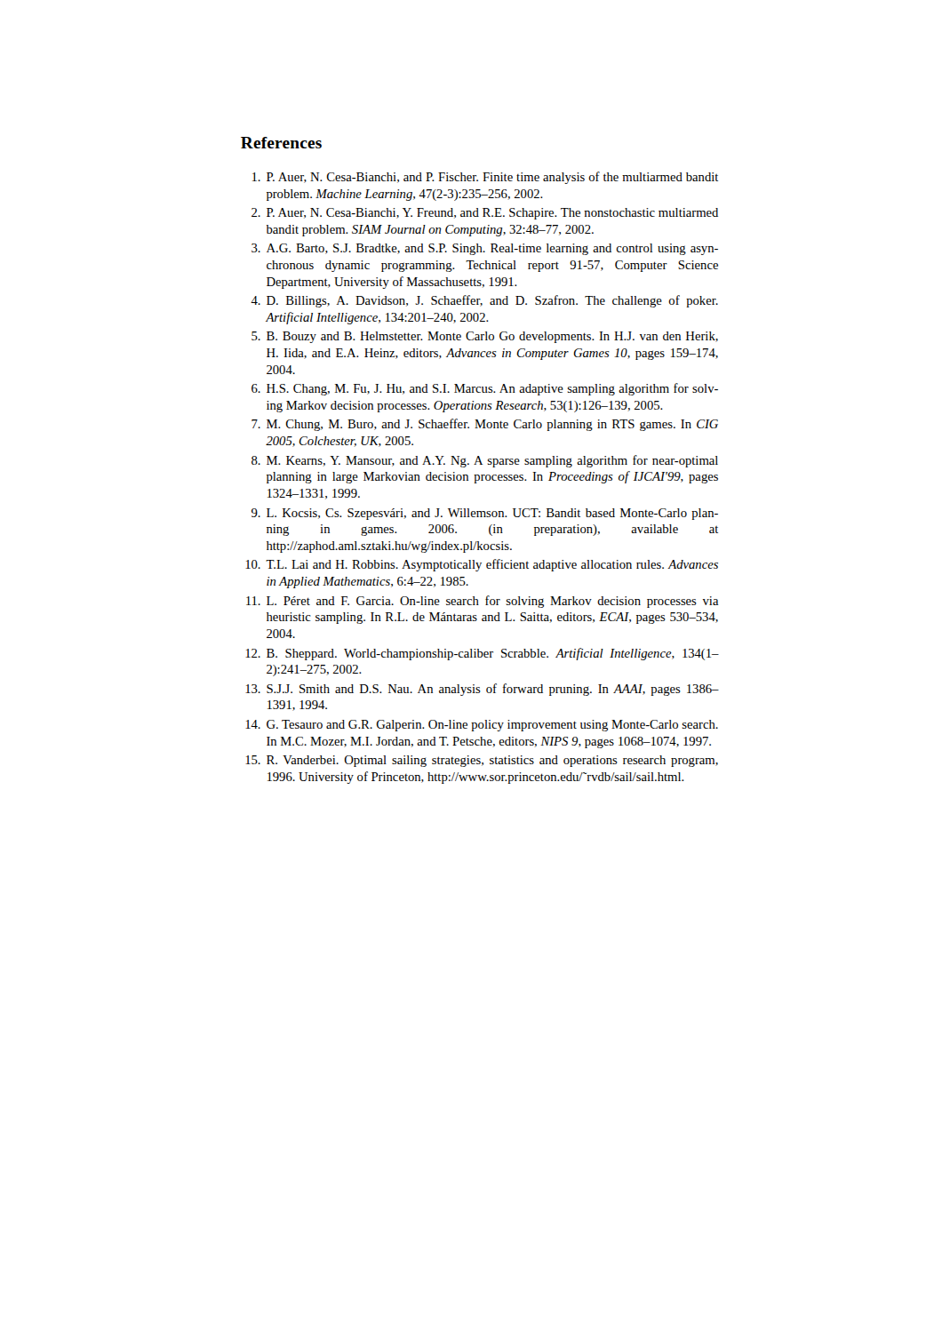References
P. Auer, N. Cesa-Bianchi, and P. Fischer. Finite time analysis of the multiarmed bandit problem. Machine Learning, 47(2-3):235–256, 2002.
P. Auer, N. Cesa-Bianchi, Y. Freund, and R.E. Schapire. The nonstochastic multiarmed bandit problem. SIAM Journal on Computing, 32:48–77, 2002.
A.G. Barto, S.J. Bradtke, and S.P. Singh. Real-time learning and control using asynchronous dynamic programming. Technical report 91-57, Computer Science Department, University of Massachusetts, 1991.
D. Billings, A. Davidson, J. Schaeffer, and D. Szafron. The challenge of poker. Artificial Intelligence, 134:201–240, 2002.
B. Bouzy and B. Helmstetter. Monte Carlo Go developments. In H.J. van den Herik, H. Iida, and E.A. Heinz, editors, Advances in Computer Games 10, pages 159–174, 2004.
H.S. Chang, M. Fu, J. Hu, and S.I. Marcus. An adaptive sampling algorithm for solving Markov decision processes. Operations Research, 53(1):126–139, 2005.
M. Chung, M. Buro, and J. Schaeffer. Monte Carlo planning in RTS games. In CIG 2005, Colchester, UK, 2005.
M. Kearns, Y. Mansour, and A.Y. Ng. A sparse sampling algorithm for near-optimal planning in large Markovian decision processes. In Proceedings of IJCAI'99, pages 1324–1331, 1999.
L. Kocsis, Cs. Szepesvári, and J. Willemson. UCT: Bandit based Monte-Carlo planning in games. 2006. (in preparation), available at http://zaphod.aml.sztaki.hu/wg/index.pl/kocsis.
T.L. Lai and H. Robbins. Asymptotically efficient adaptive allocation rules. Advances in Applied Mathematics, 6:4–22, 1985.
L. Péret and F. Garcia. On-line search for solving Markov decision processes via heuristic sampling. In R.L. de Mántaras and L. Saitta, editors, ECAI, pages 530–534, 2004.
B. Sheppard. World-championship-caliber Scrabble. Artificial Intelligence, 134(1–2):241–275, 2002.
S.J.J. Smith and D.S. Nau. An analysis of forward pruning. In AAAI, pages 1386–1391, 1994.
G. Tesauro and G.R. Galperin. On-line policy improvement using Monte-Carlo search. In M.C. Mozer, M.I. Jordan, and T. Petsche, editors, NIPS 9, pages 1068–1074, 1997.
R. Vanderbei. Optimal sailing strategies, statistics and operations research program, 1996. University of Princeton, http://www.sor.princeton.edu/˜rvdb/sail/sail.html.